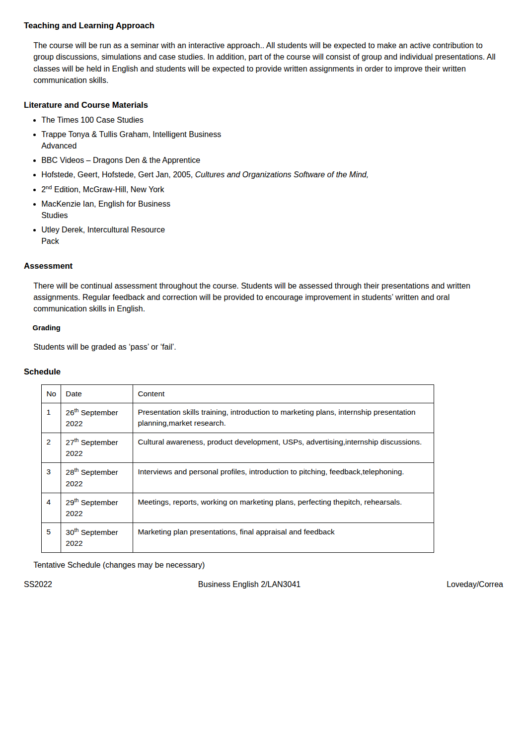Teaching and Learning Approach
The course will be run as a seminar with an interactive approach.. All students will be expected to make an active contribution to group discussions, simulations and case studies. In addition, part of the course will consist of group and individual presentations. All classes will be held in English and students will be expected to provide written assignments in order to improve their written communication skills.
Literature and Course Materials
The Times 100 Case Studies
Trappe Tonya & Tullis Graham, Intelligent Business
Advanced
BBC Videos – Dragons Den & the Apprentice
Hofstede, Geert, Hofstede, Gert Jan, 2005, Cultures and Organizations Software of the Mind,
2nd Edition, McGraw-Hill, New York
MacKenzie Ian, English for Business
Studies
Utley Derek, Intercultural Resource
Pack
Assessment
There will be continual assessment throughout the course. Students will be assessed through their presentations and written assignments. Regular feedback and correction will be provided to encourage improvement in students’ written and oral communication skills in English.
Grading
Students will be graded as ‘pass’ or ‘fail’.
Schedule
| No | Date | Content |
| --- | --- | --- |
| 1 | 26 th September 2022 | Presentation skills training, introduction to marketing plans, internship presentation planning,market research. |
| 2 | 27 th September 2022 | Cultural awareness, product development, USPs, advertising,internship discussions. |
| 3 | 28 th September 2022 | Interviews and personal profiles, introduction to pitching, feedback,telephoning. |
| 4 | 29 th September 2022 | Meetings, reports, working on marketing plans, perfecting thepitch, rehearsals. |
| 5 | 30 th September 2022 | Marketing plan presentations, final appraisal and feedback |
Tentative Schedule (changes may be necessary)
SS2022 Business English 2/LAN3041 Loveday/Correa